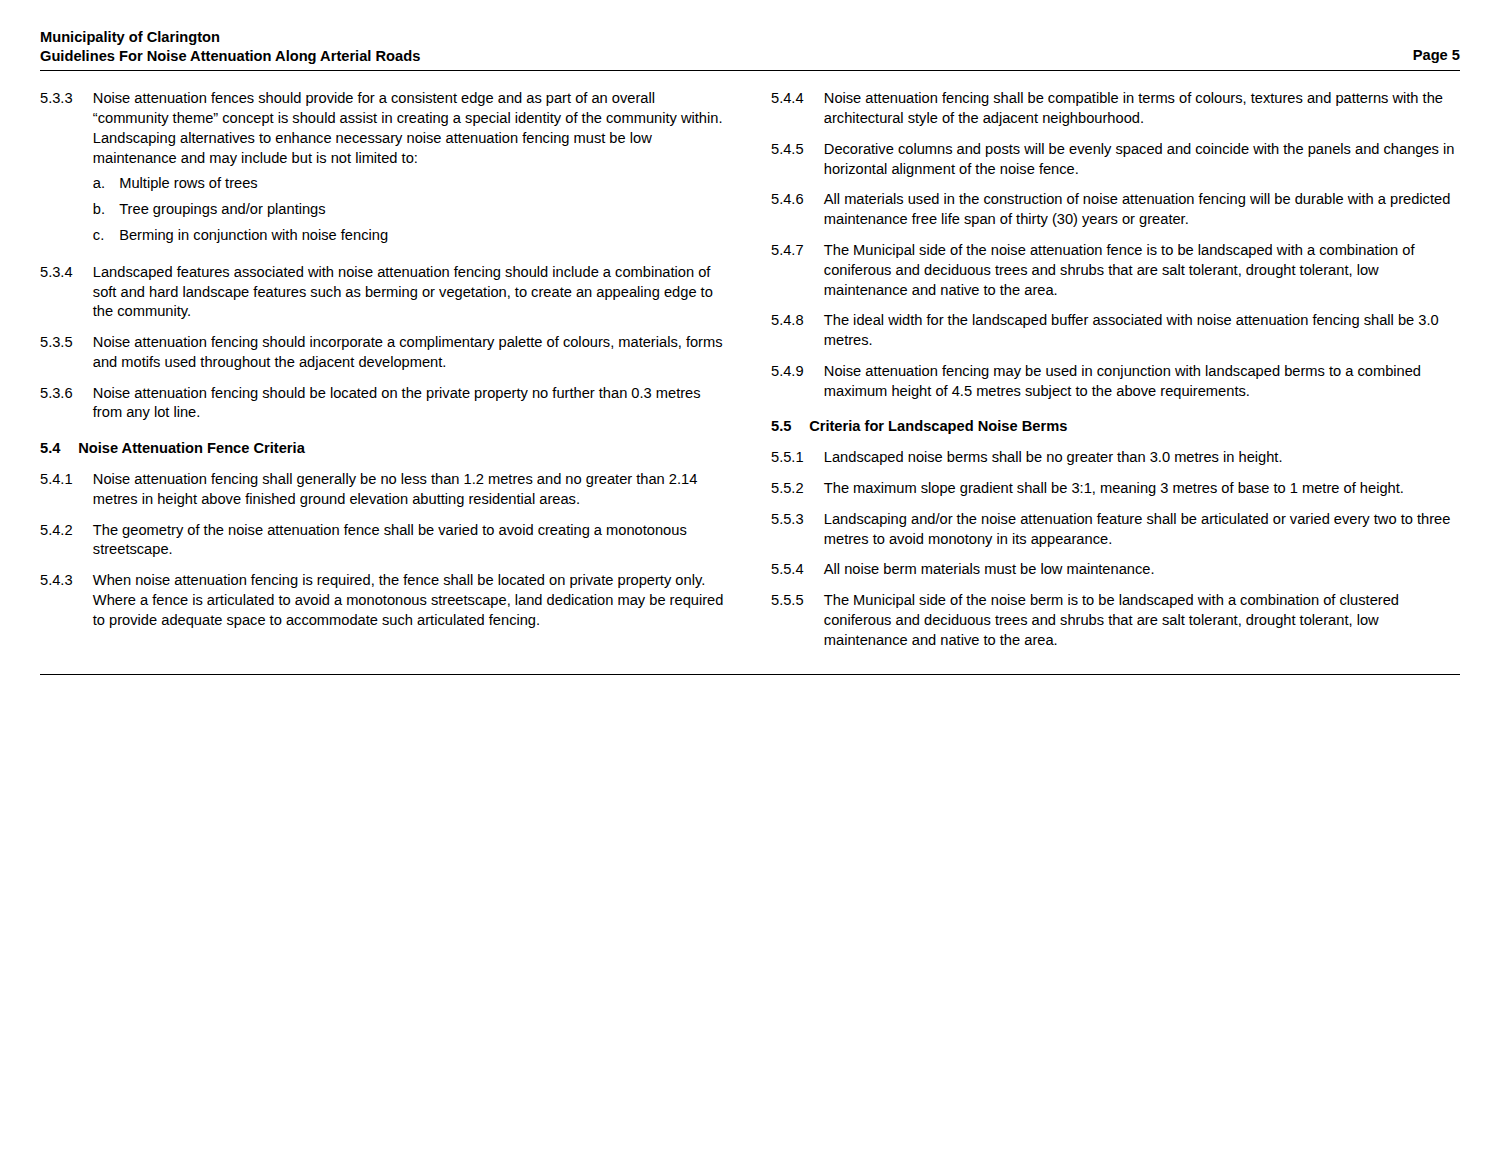Municipality of Clarington
Guidelines For Noise Attenuation Along Arterial Roads
Page 5
5.3.3
Noise attenuation fences should provide for a consistent edge and as part of an overall “community theme” concept is should assist in creating a special identity of the community within. Landscaping alternatives to enhance necessary noise attenuation fencing must be low maintenance and may include but is not limited to:
a. Multiple rows of trees
b. Tree groupings and/or plantings
c. Berming in conjunction with noise fencing
5.3.4
Landscaped features associated with noise attenuation fencing should include a combination of soft and hard landscape features such as berming or vegetation, to create an appealing edge to the community.
5.3.5
Noise attenuation fencing should incorporate a complimentary palette of colours, materials, forms and motifs used throughout the adjacent development.
5.3.6
Noise attenuation fencing should be located on the private property no further than 0.3 metres from any lot line.
5.4 Noise Attenuation Fence Criteria
5.4.1
Noise attenuation fencing shall generally be no less than 1.2 metres and no greater than 2.14 metres in height above finished ground elevation abutting residential areas.
5.4.2
The geometry of the noise attenuation fence shall be varied to avoid creating a monotonous streetscape.
5.4.3
When noise attenuation fencing is required, the fence shall be located on private property only. Where a fence is articulated to avoid a monotonous streetscape, land dedication may be required to provide adequate space to accommodate such articulated fencing.
5.4.4
Noise attenuation fencing shall be compatible in terms of colours, textures and patterns with the architectural style of the adjacent neighbourhood.
5.4.5
Decorative columns and posts will be evenly spaced and coincide with the panels and changes in horizontal alignment of the noise fence.
5.4.6
All materials used in the construction of noise attenuation fencing will be durable with a predicted maintenance free life span of thirty (30) years or greater.
5.4.7
The Municipal side of the noise attenuation fence is to be landscaped with a combination of coniferous and deciduous trees and shrubs that are salt tolerant, drought tolerant, low maintenance and native to the area.
5.4.8
The ideal width for the landscaped buffer associated with noise attenuation fencing shall be 3.0 metres.
5.4.9
Noise attenuation fencing may be used in conjunction with landscaped berms to a combined maximum height of 4.5 metres subject to the above requirements.
5.5 Criteria for Landscaped Noise Berms
5.5.1
Landscaped noise berms shall be no greater than 3.0 metres in height.
5.5.2
The maximum slope gradient shall be 3:1, meaning 3 metres of base to 1 metre of height.
5.5.3
Landscaping and/or the noise attenuation feature shall be articulated or varied every two to three metres to avoid monotony in its appearance.
5.5.4
All noise berm materials must be low maintenance.
5.5.5
The Municipal side of the noise berm is to be landscaped with a combination of clustered coniferous and deciduous trees and shrubs that are salt tolerant, drought tolerant, low maintenance and native to the area.